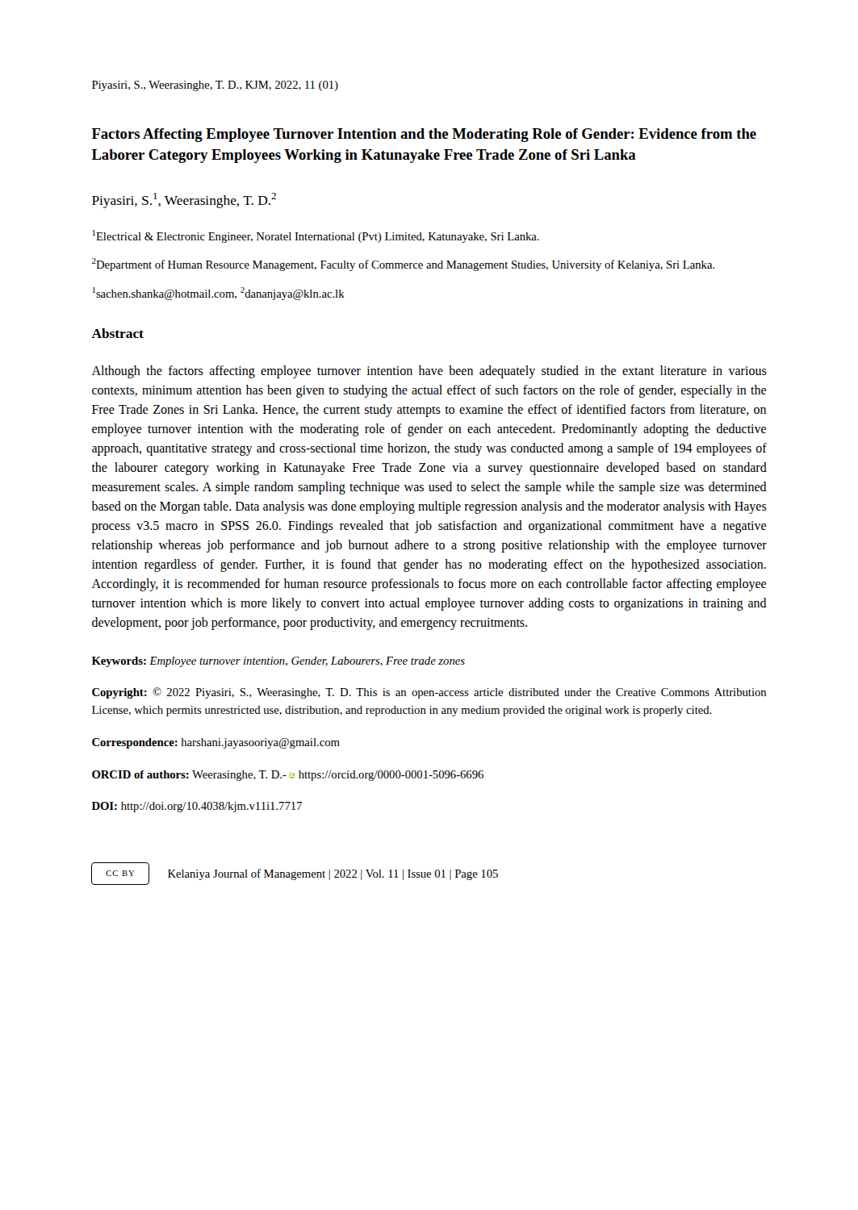Piyasiri, S., Weerasinghe, T. D., KJM, 2022, 11 (01)
Factors Affecting Employee Turnover Intention and the Moderating Role of Gender: Evidence from the Laborer Category Employees Working in Katunayake Free Trade Zone of Sri Lanka
Piyasiri, S.1, Weerasinghe, T. D.2
1Electrical & Electronic Engineer, Noratel International (Pvt) Limited, Katunayake, Sri Lanka.
2Department of Human Resource Management, Faculty of Commerce and Management Studies, University of Kelaniya, Sri Lanka.
1sachen.shanka@hotmail.com, 2dananjaya@kln.ac.lk
Abstract
Although the factors affecting employee turnover intention have been adequately studied in the extant literature in various contexts, minimum attention has been given to studying the actual effect of such factors on the role of gender, especially in the Free Trade Zones in Sri Lanka. Hence, the current study attempts to examine the effect of identified factors from literature, on employee turnover intention with the moderating role of gender on each antecedent. Predominantly adopting the deductive approach, quantitative strategy and cross-sectional time horizon, the study was conducted among a sample of 194 employees of the labourer category working in Katunayake Free Trade Zone via a survey questionnaire developed based on standard measurement scales. A simple random sampling technique was used to select the sample while the sample size was determined based on the Morgan table. Data analysis was done employing multiple regression analysis and the moderator analysis with Hayes process v3.5 macro in SPSS 26.0. Findings revealed that job satisfaction and organizational commitment have a negative relationship whereas job performance and job burnout adhere to a strong positive relationship with the employee turnover intention regardless of gender. Further, it is found that gender has no moderating effect on the hypothesized association. Accordingly, it is recommended for human resource professionals to focus more on each controllable factor affecting employee turnover intention which is more likely to convert into actual employee turnover adding costs to organizations in training and development, poor job performance, poor productivity, and emergency recruitments.
Keywords: Employee turnover intention, Gender, Labourers, Free trade zones
Copyright: © 2022 Piyasiri, S., Weerasinghe, T. D. This is an open-access article distributed under the Creative Commons Attribution License, which permits unrestricted use, distribution, and reproduction in any medium provided the original work is properly cited.
Correspondence: harshani.jayasooriya@gmail.com
ORCID of authors: Weerasinghe, T. D.- iD https://orcid.org/0000-0001-5096-6696
DOI: http://doi.org/10.4038/kjm.v11i1.7717
CC BY
Kelaniya Journal of Management | 2022 | Vol. 11 | Issue 01 | Page 105